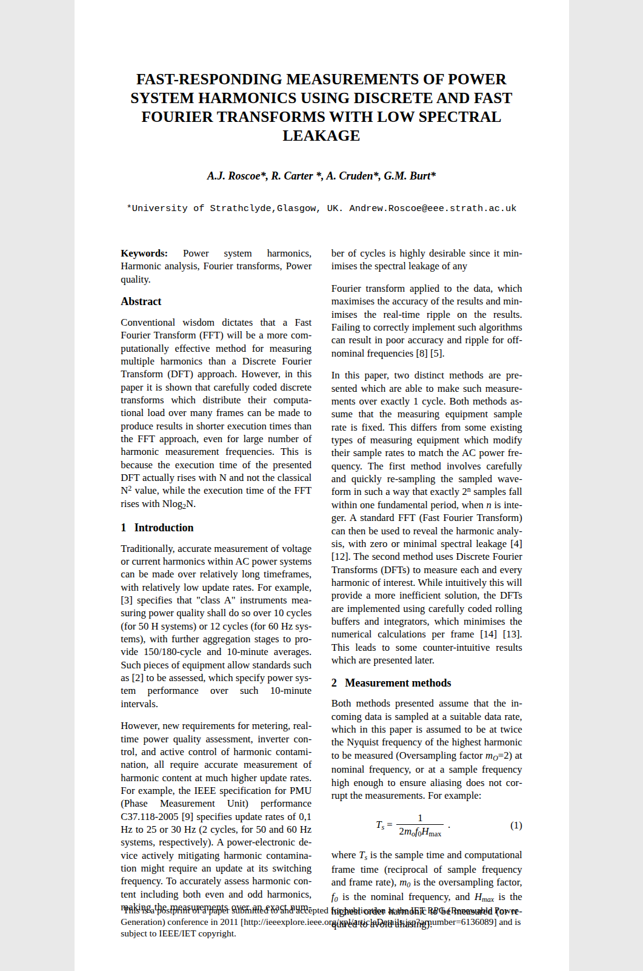Fast-responding measurements of power system harmonics using discrete and fast Fourier transforms with low spectral leakage
A.J. Roscoe*, R. Carter *, A. Cruden*, G.M. Burt*
*University of Strathclyde,Glasgow, UK. Andrew.Roscoe@eee.strath.ac.uk
Keywords: Power system harmonics, Harmonic analysis, Fourier transforms, Power quality.
Abstract
Conventional wisdom dictates that a Fast Fourier Transform (FFT) will be a more computationally effective method for measuring multiple harmonics than a Discrete Fourier Transform (DFT) approach. However, in this paper it is shown that carefully coded discrete transforms which distribute their computational load over many frames can be made to produce results in shorter execution times than the FFT approach, even for large number of harmonic measurement frequencies. This is because the execution time of the presented DFT actually rises with N and not the classical N2 value, while the execution time of the FFT rises with Nlog2N.
1 Introduction
Traditionally, accurate measurement of voltage or current harmonics within AC power systems can be made over relatively long timeframes, with relatively low update rates. For example, [3] specifies that "class A" instruments measuring power quality shall do so over 10 cycles (for 50 H systems) or 12 cycles (for 60 Hz systems), with further aggregation stages to provide 150/180-cycle and 10-minute averages. Such pieces of equipment allow standards such as [2] to be assessed, which specify power system performance over such 10-minute intervals.
However, new requirements for metering, real-time power quality assessment, inverter control, and active control of harmonic contamination, all require accurate measurement of harmonic content at much higher update rates. For example, the IEEE specification for PMU (Phase Measurement Unit) performance C37.118-2005 [9] specifies update rates of 0,1 Hz to 25 or 30 Hz (2 cycles, for 50 and 60 Hz systems, respectively). A power-electronic device actively mitigating harmonic contamination might require an update at its switching frequency. To accurately assess harmonic content including both even and odd harmonics, making the measurements over an exact number of cycles is highly desirable since it minimises the spectral leakage of any
Fourier transform applied to the data, which maximises the accuracy of the results and minimises the real-time ripple on the results. Failing to correctly implement such algorithms can result in poor accuracy and ripple for off-nominal frequencies [8] [5].
In this paper, two distinct methods are presented which are able to make such measurements over exactly 1 cycle. Both methods assume that the measuring equipment sample rate is fixed. This differs from some existing types of measuring equipment which modify their sample rates to match the AC power frequency. The first method involves carefully and quickly re-sampling the sampled waveform in such a way that exactly 2n samples fall within one fundamental period, when n is integer. A standard FFT (Fast Fourier Transform) can then be used to reveal the harmonic analysis, with zero or minimal spectral leakage [4] [12]. The second method uses Discrete Fourier Transforms (DFTs) to measure each and every harmonic of interest. While intuitively this will provide a more inefficient solution, the DFTs are implemented using carefully coded rolling buffers and integrators, which minimises the numerical calculations per frame [14] [13]. This leads to some counter-intuitive results which are presented later.
2 Measurement methods
Both methods presented assume that the incoming data is sampled at a suitable data rate, which in this paper is assumed to be at twice the Nyquist frequency of the highest harmonic to be measured (Oversampling factor mO=2) at nominal frequency, or at a sample frequency high enough to ensure aliasing does not corrupt the measurements. For example:
Ts = 12mo f0Hmax .
(1)
where Ts is the sample time and computational frame time (reciprocal of sample frequency and frame rate), m0 is the oversampling factor, f0 is the nominal frequency, and Hmax is the highest order harmonic to be measured (or required to avoid aliasing).
This is a postprint of a paper submitted to and accepted for publication at the IET RPG (Renewable Power Generation) conference in 2011 [http://ieeexplore.ieee.org/xpl/articleDetails.jsp?arnumber=6136089] and is subject to IEEE/IET copyright.